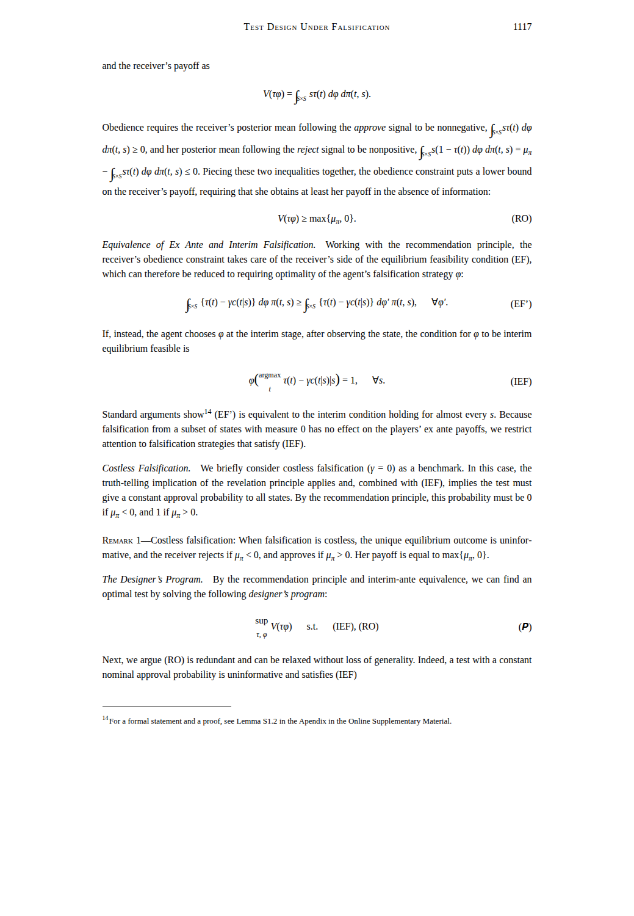Test Design Under Falsification 1117
and the receiver’s payoff as
V(τφ) = ∫S×S sτ(t) dφ dπ(t, s).
Obedience requires the receiver’s posterior mean following the approve signal to be nonnegative, ∫S×S sτ(t) dφ dπ(t, s) ≥ 0, and her posterior mean following the reject signal to be nonpositive, ∫S×S s(1 − τ(t)) dφ dπ(t, s) = μπ − ∫S×S sτ(t) dφ dπ(t, s) ≤ 0. Piecing these two inequalities together, the obedience constraint puts a lower bound on the receiver’s payoff, requiring that she obtains at least her payoff in the absence of information:
V(τφ) ≥ max{μπ, 0}. (RO)
Equivalence of Ex Ante and Interim Falsification. Working with the recommendation principle, the receiver’s obedience constraint takes care of the receiver’s side of the equilibrium feasibility condition (EF), which can therefore be reduced to requiring optimality of the agent’s falsification strategy φ:
∫S×S {τ(t) − γc(t|s)} dφ π(t, s) ≥ ∫S×S {τ(t) − γc(t|s)} dφ′ π(t, s),   ∀φ′. (EF’)
If, instead, the agent chooses φ at the interim stage, after observing the state, the condition for φ to be interim equilibrium feasible is
φ(argmax
t τ(t) − γc(t|s)|s) = 1,   ∀s. (IEF)
Standard arguments show14 (EF’) is equivalent to the interim condition holding for almost every s. Because falsification from a subset of states with measure 0 has no effect on the players’ ex ante payoffs, we restrict attention to falsification strategies that satisfy (IEF).
Costless Falsification. We briefly consider costless falsification (γ = 0) as a benchmark. In this case, the truth-telling implication of the revelation principle applies and, combined with (IEF), implies the test must give a constant approval probability to all states. By the recommendation principle, this probability must be 0 if μπ < 0, and 1 if μπ > 0.
Remark 1—Costless falsification: When falsification is costless, the unique equilibrium outcome is uninformative, and the receiver rejects if μπ < 0, and approves if μπ > 0. Her payoff is equal to max{μπ, 0}.
The Designer’s Program. By the recommendation principle and interim-ante equivalence, we can find an optimal test by solving the following designer’s program:
sup
τ, φ V(τφ)   s.t.   (IEF), (RO) (𝑷)
Next, we argue (RO) is redundant and can be relaxed without loss of generality. Indeed, a test with a constant nominal approval probability is uninformative and satisfies (IEF)
14For a formal statement and a proof, see Lemma S1.2 in the Apendix in the Online Supplementary Material.